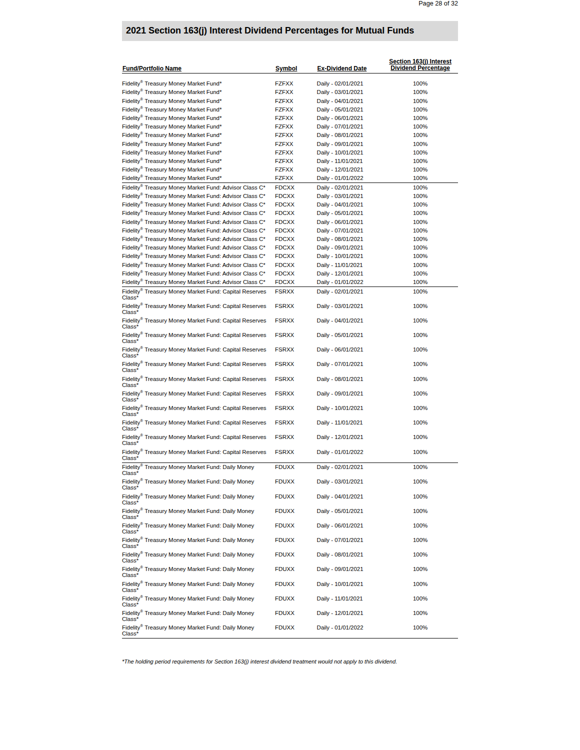Page 28 of 32
2021 Section 163(j) Interest Dividend Percentages for Mutual Funds
| Fund/Portfolio Name | Symbol | Ex-Dividend Date | Section 163(j) Interest Dividend Percentage |
| --- | --- | --- | --- |
| Fidelity ® Treasury Money Market Fund* | FZFXX | Daily - 02/01/2021 | 100% |
| Fidelity ® Treasury Money Market Fund* | FZFXX | Daily - 03/01/2021 | 100% |
| Fidelity ® Treasury Money Market Fund* | FZFXX | Daily - 04/01/2021 | 100% |
| Fidelity ® Treasury Money Market Fund* | FZFXX | Daily - 05/01/2021 | 100% |
| Fidelity ® Treasury Money Market Fund* | FZFXX | Daily - 06/01/2021 | 100% |
| Fidelity ® Treasury Money Market Fund* | FZFXX | Daily - 07/01/2021 | 100% |
| Fidelity ® Treasury Money Market Fund* | FZFXX | Daily - 08/01/2021 | 100% |
| Fidelity ® Treasury Money Market Fund* | FZFXX | Daily - 09/01/2021 | 100% |
| Fidelity ® Treasury Money Market Fund* | FZFXX | Daily - 10/01/2021 | 100% |
| Fidelity ® Treasury Money Market Fund* | FZFXX | Daily - 11/01/2021 | 100% |
| Fidelity ® Treasury Money Market Fund* | FZFXX | Daily - 12/01/2021 | 100% |
| Fidelity ® Treasury Money Market Fund* | FZFXX | Daily - 01/01/2022 | 100% |
| Fidelity ® Treasury Money Market Fund: Advisor Class C* | FDCXX | Daily - 02/01/2021 | 100% |
| Fidelity ® Treasury Money Market Fund: Advisor Class C* | FDCXX | Daily - 03/01/2021 | 100% |
| Fidelity ® Treasury Money Market Fund: Advisor Class C* | FDCXX | Daily - 04/01/2021 | 100% |
| Fidelity ® Treasury Money Market Fund: Advisor Class C* | FDCXX | Daily - 05/01/2021 | 100% |
| Fidelity ® Treasury Money Market Fund: Advisor Class C* | FDCXX | Daily - 06/01/2021 | 100% |
| Fidelity ® Treasury Money Market Fund: Advisor Class C* | FDCXX | Daily - 07/01/2021 | 100% |
| Fidelity ® Treasury Money Market Fund: Advisor Class C* | FDCXX | Daily - 08/01/2021 | 100% |
| Fidelity ® Treasury Money Market Fund: Advisor Class C* | FDCXX | Daily - 09/01/2021 | 100% |
| Fidelity ® Treasury Money Market Fund: Advisor Class C* | FDCXX | Daily - 10/01/2021 | 100% |
| Fidelity ® Treasury Money Market Fund: Advisor Class C* | FDCXX | Daily - 11/01/2021 | 100% |
| Fidelity ® Treasury Money Market Fund: Advisor Class C* | FDCXX | Daily - 12/01/2021 | 100% |
| Fidelity ® Treasury Money Market Fund: Advisor Class C* | FDCXX | Daily - 01/01/2022 | 100% |
| Fidelity ® Treasury Money Market Fund: Capital Reserves Class* | FSRXX | Daily - 02/01/2021 | 100% |
| Fidelity ® Treasury Money Market Fund: Capital Reserves Class* | FSRXX | Daily - 03/01/2021 | 100% |
| Fidelity ® Treasury Money Market Fund: Capital Reserves Class* | FSRXX | Daily - 04/01/2021 | 100% |
| Fidelity ® Treasury Money Market Fund: Capital Reserves Class* | FSRXX | Daily - 05/01/2021 | 100% |
| Fidelity ® Treasury Money Market Fund: Capital Reserves Class* | FSRXX | Daily - 06/01/2021 | 100% |
| Fidelity ® Treasury Money Market Fund: Capital Reserves Class* | FSRXX | Daily - 07/01/2021 | 100% |
| Fidelity ® Treasury Money Market Fund: Capital Reserves Class* | FSRXX | Daily - 08/01/2021 | 100% |
| Fidelity ® Treasury Money Market Fund: Capital Reserves Class* | FSRXX | Daily - 09/01/2021 | 100% |
| Fidelity ® Treasury Money Market Fund: Capital Reserves Class* | FSRXX | Daily - 10/01/2021 | 100% |
| Fidelity ® Treasury Money Market Fund: Capital Reserves Class* | FSRXX | Daily - 11/01/2021 | 100% |
| Fidelity ® Treasury Money Market Fund: Capital Reserves Class* | FSRXX | Daily - 12/01/2021 | 100% |
| Fidelity ® Treasury Money Market Fund: Capital Reserves Class* | FSRXX | Daily - 01/01/2022 | 100% |
| Fidelity ® Treasury Money Market Fund: Daily Money Class* | FDUXX | Daily - 02/01/2021 | 100% |
| Fidelity ® Treasury Money Market Fund: Daily Money Class* | FDUXX | Daily - 03/01/2021 | 100% |
| Fidelity ® Treasury Money Market Fund: Daily Money Class* | FDUXX | Daily - 04/01/2021 | 100% |
| Fidelity ® Treasury Money Market Fund: Daily Money Class* | FDUXX | Daily - 05/01/2021 | 100% |
| Fidelity ® Treasury Money Market Fund: Daily Money Class* | FDUXX | Daily - 06/01/2021 | 100% |
| Fidelity ® Treasury Money Market Fund: Daily Money Class* | FDUXX | Daily - 07/01/2021 | 100% |
| Fidelity ® Treasury Money Market Fund: Daily Money Class* | FDUXX | Daily - 08/01/2021 | 100% |
| Fidelity ® Treasury Money Market Fund: Daily Money Class* | FDUXX | Daily - 09/01/2021 | 100% |
| Fidelity ® Treasury Money Market Fund: Daily Money Class* | FDUXX | Daily - 10/01/2021 | 100% |
| Fidelity ® Treasury Money Market Fund: Daily Money Class* | FDUXX | Daily - 11/01/2021 | 100% |
| Fidelity ® Treasury Money Market Fund: Daily Money Class* | FDUXX | Daily - 12/01/2021 | 100% |
| Fidelity ® Treasury Money Market Fund: Daily Money Class* | FDUXX | Daily - 01/01/2022 | 100% |
*The holding period requirements for Section 163(j) interest dividend treatment would not apply to this dividend.